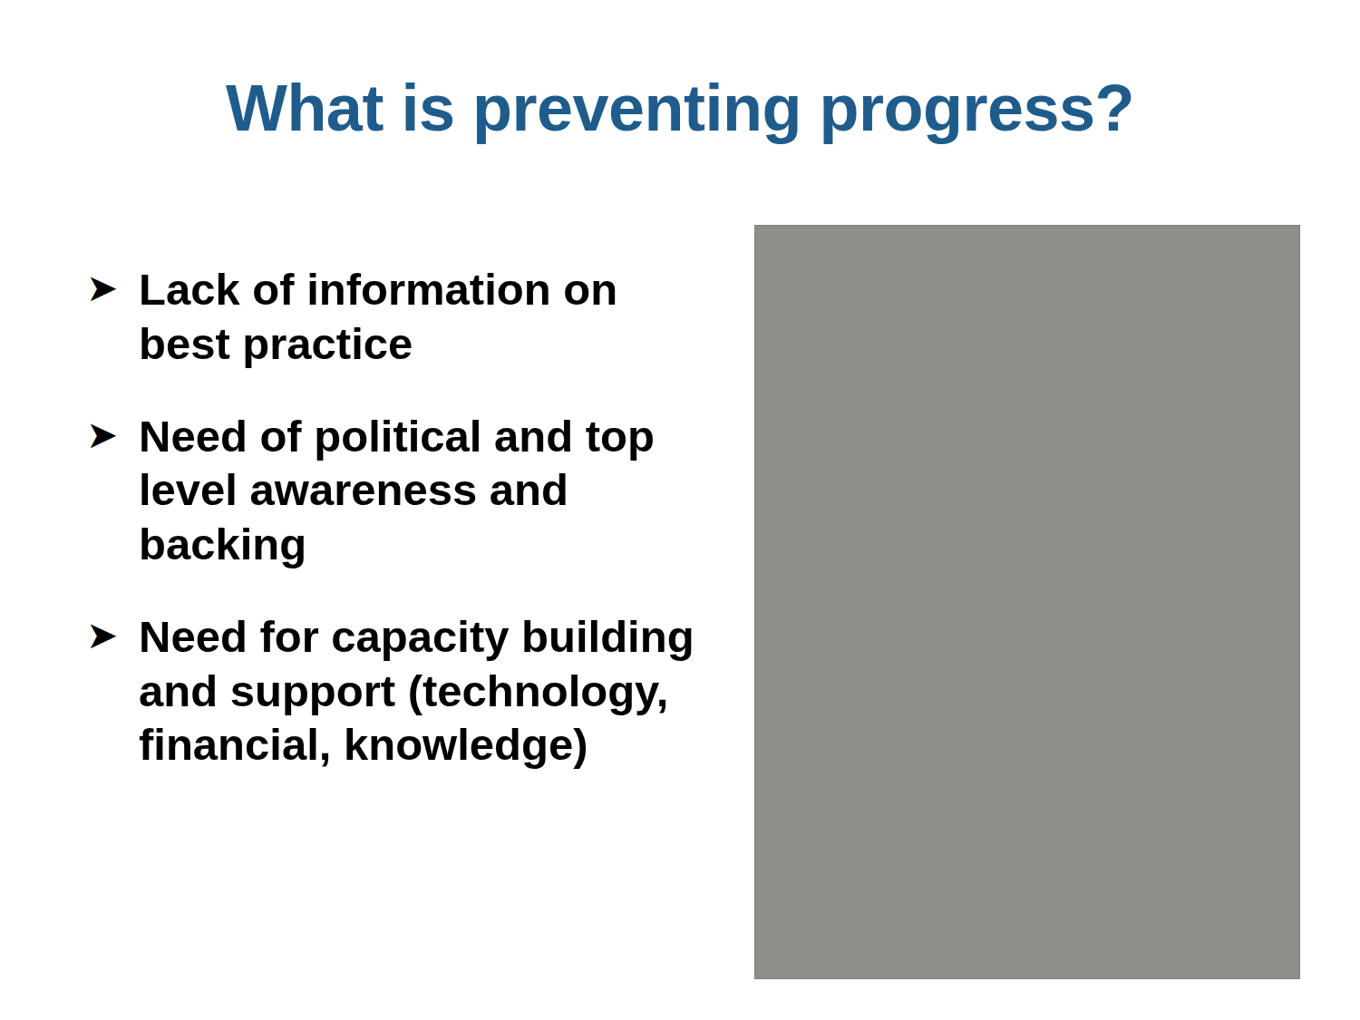What is preventing progress?
Lack of information on best practice
Need of political and top level awareness and backing
Need for capacity building and support (technology, financial, knowledge)